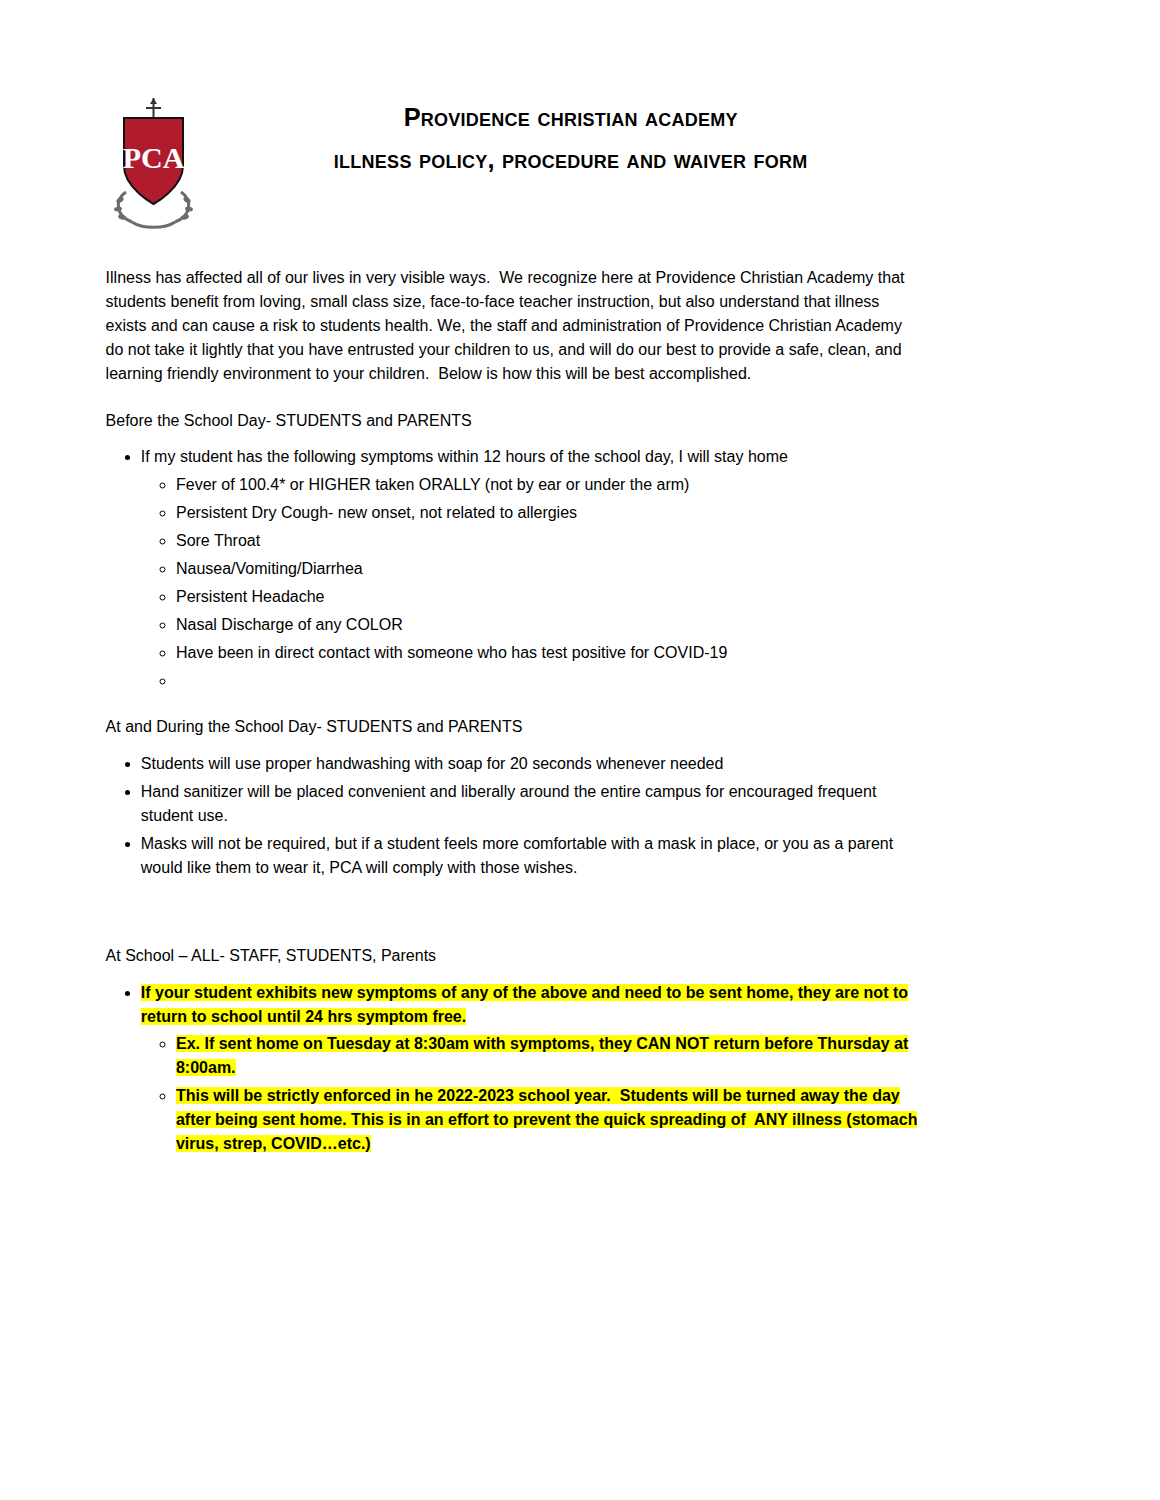PCA
Providence Christian Academy
Illness Policy, Procedure and Waiver Form
Illness has affected all of our lives in very visible ways. We recognize here at Providence Christian Academy that students benefit from loving, small class size, face-to-face teacher instruction, but also understand that illness exists and can cause a risk to students health. We, the staff and administration of Providence Christian Academy do not take it lightly that you have entrusted your children to us, and will do our best to provide a safe, clean, and learning friendly environment to your children. Below is how this will be best accomplished.
Before the School Day- STUDENTS and PARENTS
If my student has the following symptoms within 12 hours of the school day, I will stay home
Fever of 100.4* or HIGHER taken ORALLY (not by ear or under the arm)
Persistent Dry Cough- new onset, not related to allergies
Sore Throat
Nausea/Vomiting/Diarrhea
Persistent Headache
Nasal Discharge of any COLOR
Have been in direct contact with someone who has test positive for COVID-19
At and During the School Day- STUDENTS and PARENTS
Students will use proper handwashing with soap for 20 seconds whenever needed
Hand sanitizer will be placed convenient and liberally around the entire campus for encouraged frequent student use.
Masks will not be required, but if a student feels more comfortable with a mask in place, or you as a parent would like them to wear it, PCA will comply with those wishes.
At School – ALL- STAFF, STUDENTS, Parents
If your student exhibits new symptoms of any of the above and need to be sent home, they are not to return to school until 24 hrs symptom free.
Ex. If sent home on Tuesday at 8:30am with symptoms, they CAN NOT return before Thursday at 8:00am.
This will be strictly enforced in he 2022-2023 school year. Students will be turned away the day after being sent home. This is in an effort to prevent the quick spreading of ANY illness (stomach virus, strep, COVID…etc.)